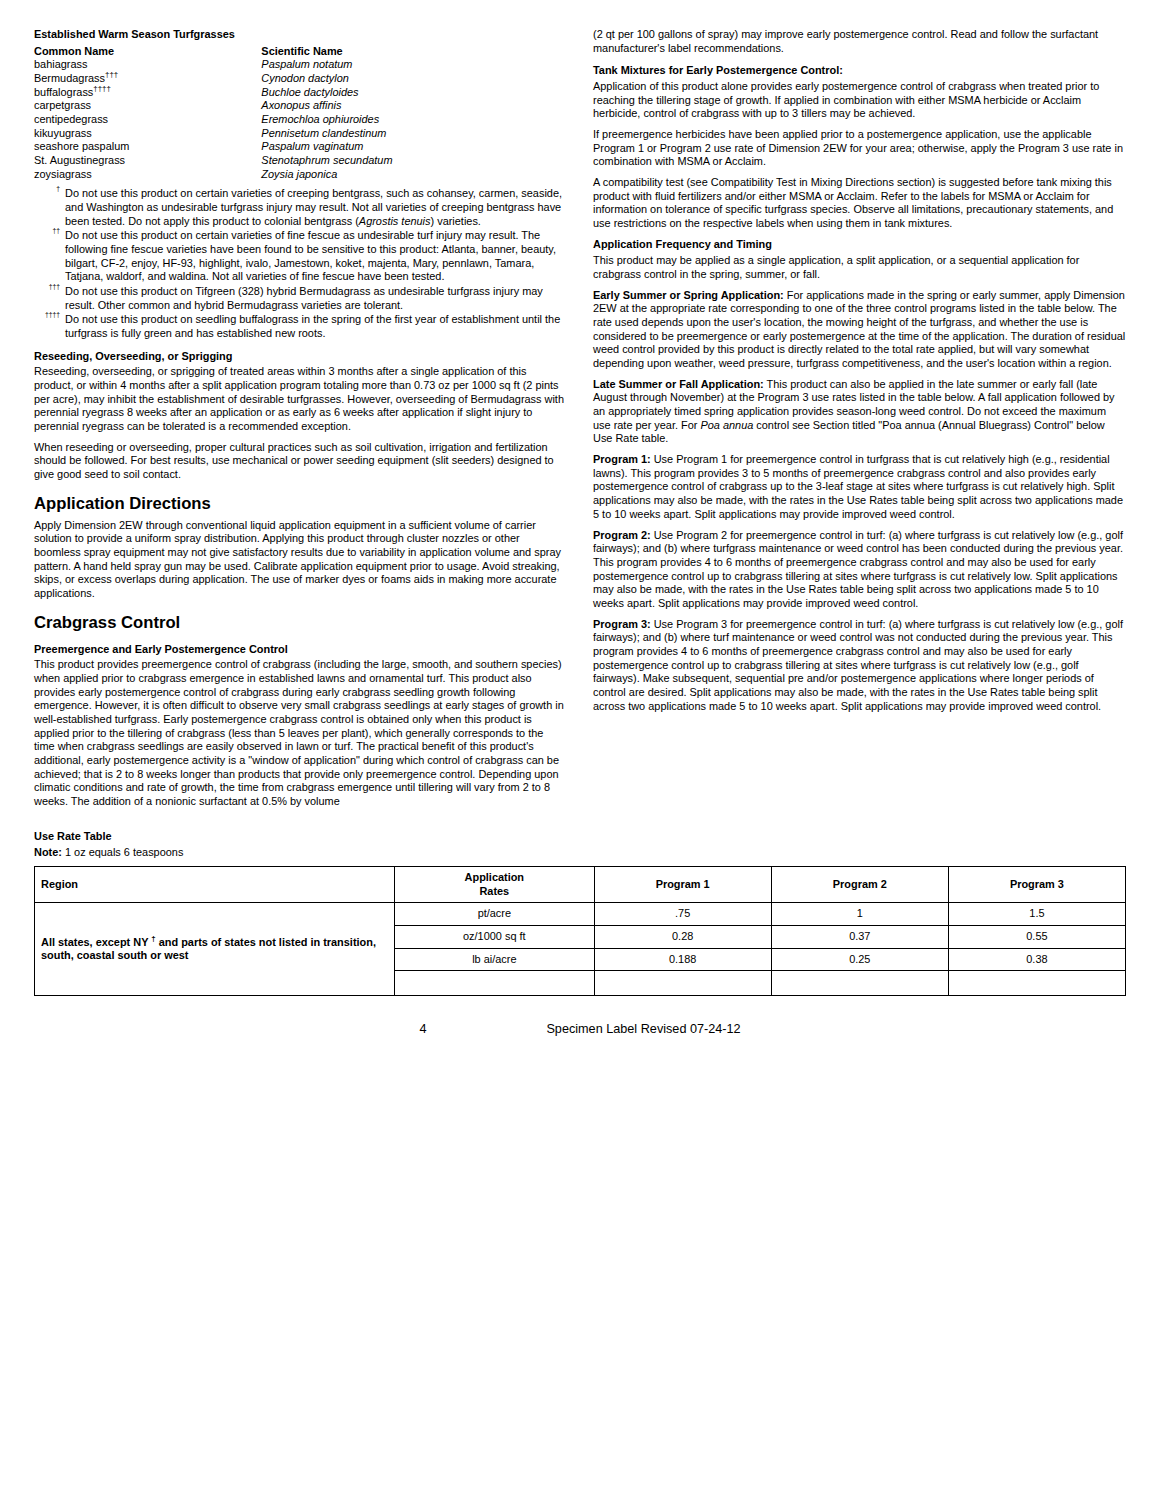Established Warm Season Turfgrasses
| Common Name | Scientific Name |
| --- | --- |
| bahiagrass | Paspalum notatum |
| Bermudagrass ††† | Cynodon dactylon |
| buffalograss †††† | Buchloe dactyloides |
| carpetgrass | Axonopus affinis |
| centipedegrass | Eremochloa ophiuroides |
| kikuyugrass | Pennisetum clandestinum |
| seashore paspalum | Paspalum vaginatum |
| St. Augustinegrass | Stenotaphrum secundatum |
| zoysiagrass | Zoysia japonica |
† Do not use this product on certain varieties of creeping bentgrass, such as cohansey, carmen, seaside, and Washington as undesirable turfgrass injury may result. Not all varieties of creeping bentgrass have been tested. Do not apply this product to colonial bentgrass (Agrostis tenuis) varieties.
†† Do not use this product on certain varieties of fine fescue as undesirable turf injury may result. The following fine fescue varieties have been found to be sensitive to this product: Atlanta, banner, beauty, bilgart, CF-2, enjoy, HF-93, highlight, ivalo, Jamestown, koket, majenta, Mary, pennlawn, Tamara, Tatjana, waldorf, and waldina. Not all varieties of fine fescue have been tested.
††† Do not use this product on Tifgreen (328) hybrid Bermudagrass as undesirable turfgrass injury may result. Other common and hybrid Bermudagrass varieties are tolerant.
†††† Do not use this product on seedling buffalograss in the spring of the first year of establishment until the turfgrass is fully green and has established new roots.
Reseeding, Overseeding, or Sprigging
Reseeding, overseeding, or sprigging of treated areas within 3 months after a single application of this product, or within 4 months after a split application program totaling more than 0.73 oz per 1000 sq ft (2 pints per acre), may inhibit the establishment of desirable turfgrasses. However, overseeding of Bermudagrass with perennial ryegrass 8 weeks after an application or as early as 6 weeks after application if slight injury to perennial ryegrass can be tolerated is a recommended exception.
When reseeding or overseeding, proper cultural practices such as soil cultivation, irrigation and fertilization should be followed. For best results, use mechanical or power seeding equipment (slit seeders) designed to give good seed to soil contact.
Application Directions
Apply Dimension 2EW through conventional liquid application equipment in a sufficient volume of carrier solution to provide a uniform spray distribution. Applying this product through cluster nozzles or other boomless spray equipment may not give satisfactory results due to variability in application volume and spray pattern. A hand held spray gun may be used. Calibrate application equipment prior to usage. Avoid streaking, skips, or excess overlaps during application. The use of marker dyes or foams aids in making more accurate applications.
Crabgrass Control
Preemergence and Early Postemergence Control
This product provides preemergence control of crabgrass (including the large, smooth, and southern species) when applied prior to crabgrass emergence in established lawns and ornamental turf. This product also provides early postemergence control of crabgrass during early crabgrass seedling growth following emergence. However, it is often difficult to observe very small crabgrass seedlings at early stages of growth in well-established turfgrass. Early postemergence crabgrass control is obtained only when this product is applied prior to the tillering of crabgrass (less than 5 leaves per plant), which generally corresponds to the time when crabgrass seedlings are easily observed in lawn or turf. The practical benefit of this product's additional, early postemergence activity is a "window of application" during which control of crabgrass can be achieved; that is 2 to 8 weeks longer than products that provide only preemergence control. Depending upon climatic conditions and rate of growth, the time from crabgrass emergence until tillering will vary from 2 to 8 weeks. The addition of a nonionic surfactant at 0.5% by volume
(2 qt per 100 gallons of spray) may improve early postemergence control. Read and follow the surfactant manufacturer's label recommendations.
Tank Mixtures for Early Postemergence Control:
Application of this product alone provides early postemergence control of crabgrass when treated prior to reaching the tillering stage of growth. If applied in combination with either MSMA herbicide or Acclaim herbicide, control of crabgrass with up to 3 tillers may be achieved.
If preemergence herbicides have been applied prior to a postemergence application, use the applicable Program 1 or Program 2 use rate of Dimension 2EW for your area; otherwise, apply the Program 3 use rate in combination with MSMA or Acclaim.
A compatibility test (see Compatibility Test in Mixing Directions section) is suggested before tank mixing this product with fluid fertilizers and/or either MSMA or Acclaim. Refer to the labels for MSMA or Acclaim for information on tolerance of specific turfgrass species. Observe all limitations, precautionary statements, and use restrictions on the respective labels when using them in tank mixtures.
Application Frequency and Timing
This product may be applied as a single application, a split application, or a sequential application for crabgrass control in the spring, summer, or fall.
Early Summer or Spring Application: For applications made in the spring or early summer, apply Dimension 2EW at the appropriate rate corresponding to one of the three control programs listed in the table below. The rate used depends upon the user's location, the mowing height of the turfgrass, and whether the use is considered to be preemergence or early postemergence at the time of the application. The duration of residual weed control provided by this product is directly related to the total rate applied, but will vary somewhat depending upon weather, weed pressure, turfgrass competitiveness, and the user's location within a region.
Late Summer or Fall Application: This product can also be applied in the late summer or early fall (late August through November) at the Program 3 use rates listed in the table below. A fall application followed by an appropriately timed spring application provides season-long weed control. Do not exceed the maximum use rate per year. For Poa annua control see Section titled "Poa annua (Annual Bluegrass) Control" below Use Rate table.
Program 1: Use Program 1 for preemergence control in turfgrass that is cut relatively high (e.g., residential lawns). This program provides 3 to 5 months of preemergence crabgrass control and also provides early postemergence control of crabgrass up to the 3-leaf stage at sites where turfgrass is cut relatively high. Split applications may also be made, with the rates in the Use Rates table being split across two applications made 5 to 10 weeks apart. Split applications may provide improved weed control.
Program 2: Use Program 2 for preemergence control in turf: (a) where turfgrass is cut relatively low (e.g., golf fairways); and (b) where turfgrass maintenance or weed control has been conducted during the previous year. This program provides 4 to 6 months of preemergence crabgrass control and may also be used for early postemergence control up to crabgrass tillering at sites where turfgrass is cut relatively low. Split applications may also be made, with the rates in the Use Rates table being split across two applications made 5 to 10 weeks apart. Split applications may provide improved weed control.
Program 3: Use Program 3 for preemergence control in turf: (a) where turfgrass is cut relatively low (e.g., golf fairways); and (b) where turf maintenance or weed control was not conducted during the previous year. This program provides 4 to 6 months of preemergence crabgrass control and may also be used for early postemergence control up to crabgrass tillering at sites where turfgrass is cut relatively low (e.g., golf fairways). Make subsequent, sequential pre and/or postemergence applications where longer periods of control are desired. Split applications may also be made, with the rates in the Use Rates table being split across two applications made 5 to 10 weeks apart. Split applications may provide improved weed control.
Use Rate Table
Note: 1 oz equals 6 teaspoons
| Region | Application Rates | Program 1 | Program 2 | Program 3 |
| --- | --- | --- | --- | --- |
| All states, except NY † and parts of states not listed in transition, south, coastal south or west | pt/acre | .75 | 1 | 1.5 |
| oz/1000 sq ft | 0.28 | 0.37 | 0.55 |
| lb ai/acre | 0.188 | 0.25 | 0.38 |
4 Specimen Label Revised 07-24-12